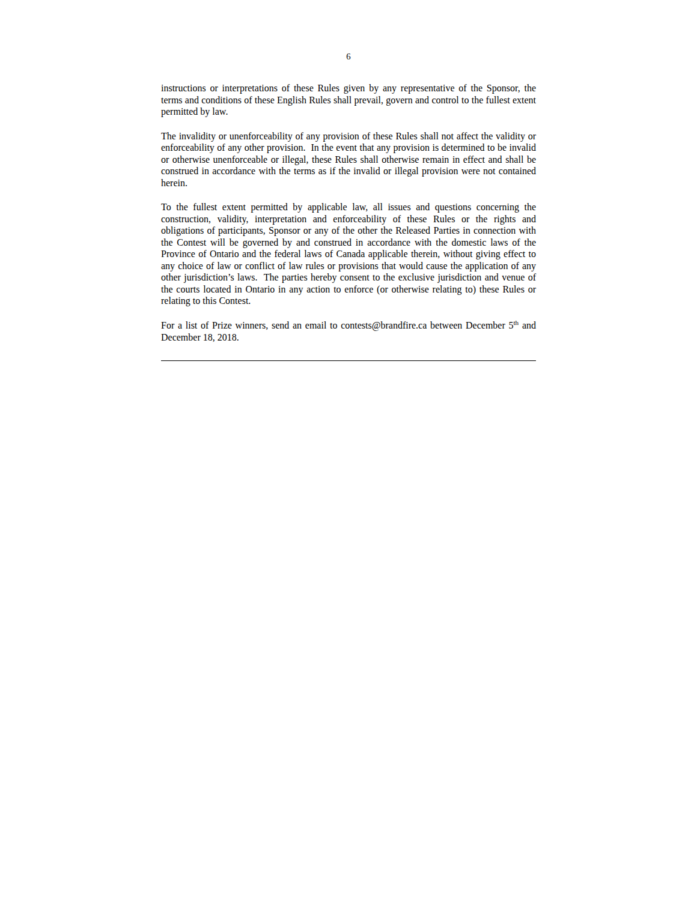6
instructions or interpretations of these Rules given by any representative of the Sponsor, the terms and conditions of these English Rules shall prevail, govern and control to the fullest extent permitted by law.
The invalidity or unenforceability of any provision of these Rules shall not affect the validity or enforceability of any other provision. In the event that any provision is determined to be invalid or otherwise unenforceable or illegal, these Rules shall otherwise remain in effect and shall be construed in accordance with the terms as if the invalid or illegal provision were not contained herein.
To the fullest extent permitted by applicable law, all issues and questions concerning the construction, validity, interpretation and enforceability of these Rules or the rights and obligations of participants, Sponsor or any of the other the Released Parties in connection with the Contest will be governed by and construed in accordance with the domestic laws of the Province of Ontario and the federal laws of Canada applicable therein, without giving effect to any choice of law or conflict of law rules or provisions that would cause the application of any other jurisdiction’s laws. The parties hereby consent to the exclusive jurisdiction and venue of the courts located in Ontario in any action to enforce (or otherwise relating to) these Rules or relating to this Contest.
For a list of Prize winners, send an email to contests@brandfire.ca between December 5th and December 18, 2018.